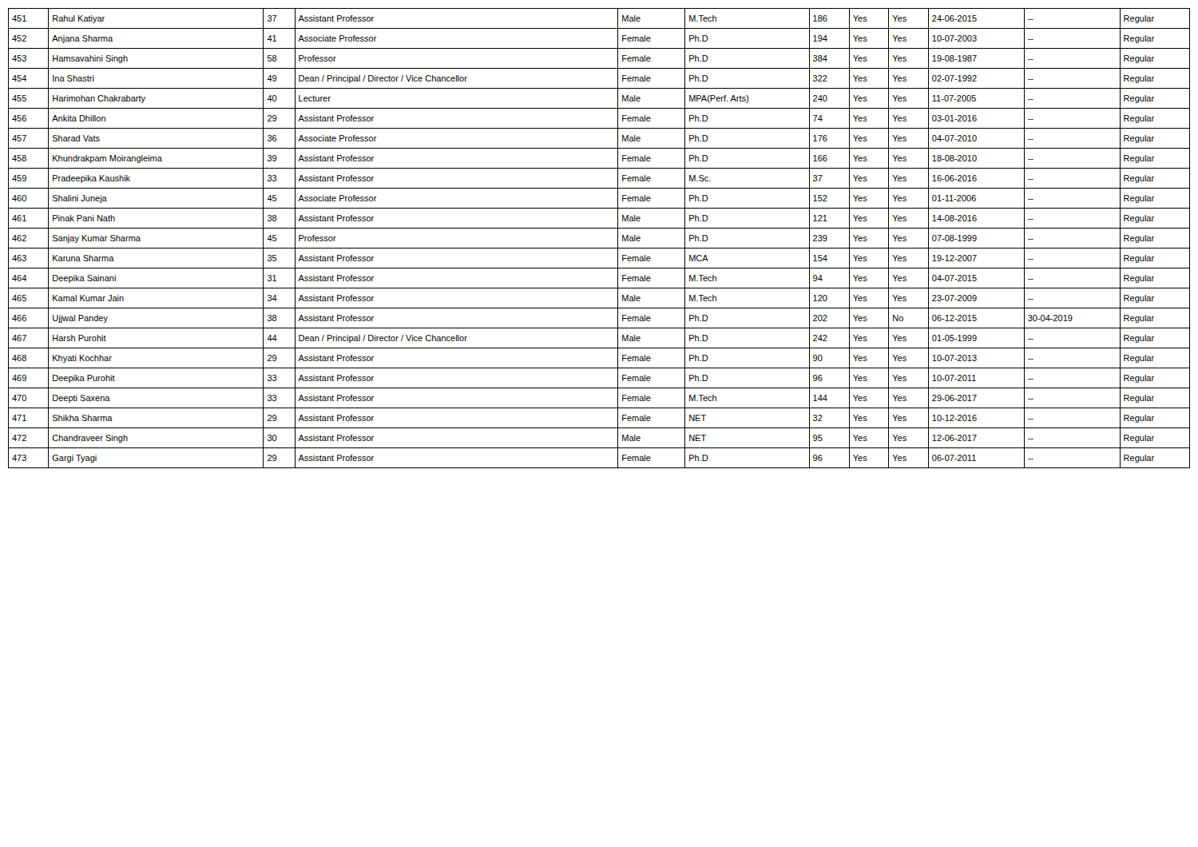| 451 | Rahul Katiyar | 37 | Assistant Professor | Male | M.Tech | 186 | Yes | Yes | 24-06-2015 | -- | Regular |
| 452 | Anjana Sharma | 41 | Associate Professor | Female | Ph.D | 194 | Yes | Yes | 10-07-2003 | -- | Regular |
| 453 | Hamsavahini Singh | 58 | Professor | Female | Ph.D | 384 | Yes | Yes | 19-08-1987 | -- | Regular |
| 454 | Ina Shastri | 49 | Dean / Principal / Director / Vice Chancellor | Female | Ph.D | 322 | Yes | Yes | 02-07-1992 | -- | Regular |
| 455 | Harimohan Chakrabarty | 40 | Lecturer | Male | MPA(Perf. Arts) | 240 | Yes | Yes | 11-07-2005 | -- | Regular |
| 456 | Ankita Dhillon | 29 | Assistant Professor | Female | Ph.D | 74 | Yes | Yes | 03-01-2016 | -- | Regular |
| 457 | Sharad Vats | 36 | Associate Professor | Male | Ph.D | 176 | Yes | Yes | 04-07-2010 | -- | Regular |
| 458 | Khundrakpam Moirangleima | 39 | Assistant Professor | Female | Ph.D | 166 | Yes | Yes | 18-08-2010 | -- | Regular |
| 459 | Pradeepika Kaushik | 33 | Assistant Professor | Female | M.Sc. | 37 | Yes | Yes | 16-06-2016 | -- | Regular |
| 460 | Shalini Juneja | 45 | Associate Professor | Female | Ph.D | 152 | Yes | Yes | 01-11-2006 | -- | Regular |
| 461 | Pinak Pani Nath | 38 | Assistant Professor | Male | Ph.D | 121 | Yes | Yes | 14-08-2016 | -- | Regular |
| 462 | Sanjay Kumar Sharma | 45 | Professor | Male | Ph.D | 239 | Yes | Yes | 07-08-1999 | -- | Regular |
| 463 | Karuna Sharma | 35 | Assistant Professor | Female | MCA | 154 | Yes | Yes | 19-12-2007 | -- | Regular |
| 464 | Deepika Sainani | 31 | Assistant Professor | Female | M.Tech | 94 | Yes | Yes | 04-07-2015 | -- | Regular |
| 465 | Kamal Kumar Jain | 34 | Assistant Professor | Male | M.Tech | 120 | Yes | Yes | 23-07-2009 | -- | Regular |
| 466 | Ujjwal Pandey | 38 | Assistant Professor | Female | Ph.D | 202 | Yes | No | 06-12-2015 | 30-04-2019 | Regular |
| 467 | Harsh Purohit | 44 | Dean / Principal / Director / Vice Chancellor | Male | Ph.D | 242 | Yes | Yes | 01-05-1999 | -- | Regular |
| 468 | Khyati Kochhar | 29 | Assistant Professor | Female | Ph.D | 90 | Yes | Yes | 10-07-2013 | -- | Regular |
| 469 | Deepika Purohit | 33 | Assistant Professor | Female | Ph.D | 96 | Yes | Yes | 10-07-2011 | -- | Regular |
| 470 | Deepti Saxena | 33 | Assistant Professor | Female | M.Tech | 144 | Yes | Yes | 29-06-2017 | -- | Regular |
| 471 | Shikha Sharma | 29 | Assistant Professor | Female | NET | 32 | Yes | Yes | 10-12-2016 | -- | Regular |
| 472 | Chandraveer Singh | 30 | Assistant Professor | Male | NET | 95 | Yes | Yes | 12-06-2017 | -- | Regular |
| 473 | Gargi Tyagi | 29 | Assistant Professor | Female | Ph.D | 96 | Yes | Yes | 06-07-2011 | -- | Regular |